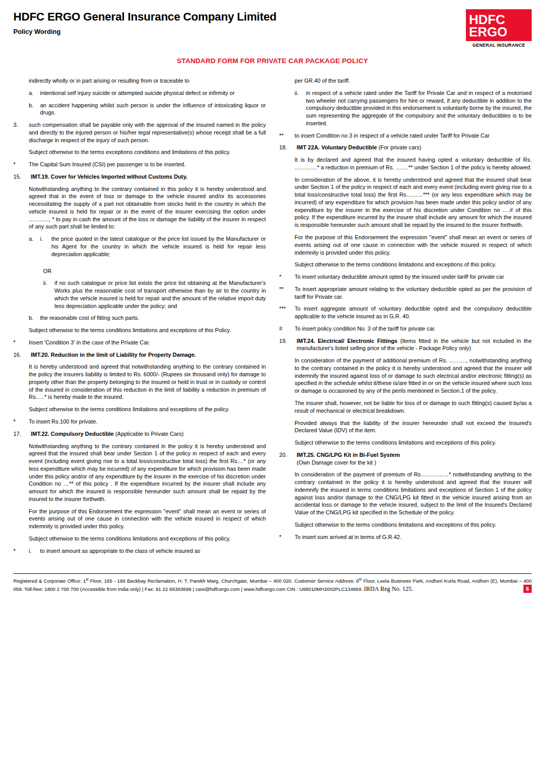HDFC ERGO General Insurance Company Limited
Policy Wording
HDFC ERGO
GENERAL INSURANCE
STANDARD FORM FOR PRIVATE CAR PACKAGE POLICY
indirectly wholly or in part arising or resulting from or traceable to
a.
intentional self injury suicide or attempted suicide physical defect or infirmity or
b.
an accident happening whilst such person is under the influence of intoxicating liquor or drugs.
3.
such compensation shall be payable only with the approval of the insured named in the policy and directly to the injured person or his/her legal representative(s) whose receipt shall be a full discharge in respect of the injury of such person.
Subject otherwise to the terms exceptions conditions and limitations of this policy.
*
The Capital Sum Insured (CSI) per passenger is to be inserted.
15.
IMT.19. Cover for Vehicles Imported without Customs Duty.
Notwithstanding anything to the contrary contained in this policy it is hereby understood and agreed that in the event of loss or damage to the vehicle insured and/or its accessories necessitating the supply of a part not obtainable from stocks held in the country in which the vehicle insured is held for repair or in the event of the insurer exercising the option under ……….., * to pay in cash the amount of the loss or damage the liability of the insurer in respect of any such part shall be limited to:
a.
i.
the price quoted in the latest catalogue or the price list issued by the Manufacturer or his Agent for the country in which the vehicle insured is held for repair less depreciation applicable;
OR
ii.
if no such catalogue or price list exists the price list obtaining at the Manufacturer's Works plus the reasonable cost of transport otherwise than by air to the country in which the vehicle insured is held for repair and the amount of the relative import duty less depreciation applicable under the policy; and
b.
the reasonable cost of fitting such parts.
Subject otherwise to the terms conditions limitations and exceptions of this Policy.
*
Insert 'Condition 3' in the case of the Private Car.
16.
IMT.20. Reduction in the limit of Liability for Property Damage.
It is hereby understood and agreed that notwithstanding anything to the contrary contained in the policy the insurers liability is limited to Rs. 6000/- (Rupees six thousand only) for damage to property other than the property belonging to the insured or held in trust or in custody or control of the insured in consideration of this reduction in the limit of liability a reduction in premium of Rs…..* is hereby made to the insured.
Subject otherwise to the terms conditions limitations and exceptions of the policy.
*
To insert Rs.100 for private.
17.
IMT.22. Compulsory Deductible (Applicable to Private Cars)
Notwithstanding anything to the contrary contained in the policy it is hereby understood and agreed that the insured shall bear under Section 1 of the policy in respect of each and every event (including event giving rise to a total loss/constructive total loss) the first Rs....* (or any less expenditure which may be incurred) of any expenditure for which provision has been made under this policy and/or of any expenditure by the insurer in the exercise of his discretion under Condition no …** of this policy . If the expenditure incurred by the insurer shall include any amount for which the insured is responsible hereunder such amount shall be repaid by the insured to the insurer forthwith.
For the purpose of this Endorsement the expression "event" shall mean an event or series of events arising out of one cause in connection with the vehicle insured in respect of which indemnity is provided under this policy.
Subject otherwise to the terms conditions limitations and exceptions of this policy.
*
i.
to insert amount as appropriate to the class of vehicle insured as
per GR.40 of the tariff.
ii.
in respect of a vehicle rated under the Tariff for Private Car and in respect of a motorised two wheeler not carrying passengers for hire or reward, if any deductible in addition to the compulsory deductible provided in this endorsement is voluntarily borne by the insured, the sum representing the aggregate of the compulsory and the voluntary deductibles is to be inserted.
**
to insert Condition no 3 in respect of a vehicle rated under Tariff for Private Car
18.
IMT 22A. Voluntary Deductible (For private cars)
It is by declared and agreed that the insured having opted a voluntary deductible of Rs. …………* a reduction in premium of Rs. …….** under Section 1 of the policy is hereby allowed.
In consideration of the above, it is hereby understood and agreed that the insured shall bear under Section 1 of the policy in respect of each and every event (including event giving rise to a total loss/constructive total loss) the first Rs………*** (or any less expenditure which may be incurred) of any expenditure for which provision has been made under this policy and/or of any expenditure by the insurer in the exercise of his discretion under Condition no ….# of this policy. If the expenditure incurred by the insurer shall include any amount for which the insured is responsible hereunder such amount shall be repaid by the insured to the insurer forthwith.
For the purpose of this Endorsement the expression "event" shall mean an event or series of events arising out of one cause in connection with the vehicle insured in respect of which indemnity is provided under this policy.
Subject otherwise to the terms conditions limitations and exceptions of this policy.
*
To insert voluntary deductible amount opted by the insured under tariff for private car
**
To insert appropriate amount relating to the voluntary deductible opted as per the provision of tariff for Private car.
***
To insert aggregate amount of voluntary deductible opted and the compulsory deductible applicable to the vehicle insured as in G.R. 40.
#
To insert policy condition No. 3 of the tariff for private car.
19.
IMT.24. Electrical/ Electronic Fittings (Items fitted in the vehicle but not included in the manufacturer's listed selling price of the vehicle - Package Policy only)
In consideration of the payment of additional premium of Rs. ………, notwithstanding anything to the contrary contained in the policy it is hereby understood and agreed that the insurer will indemnify the insured against loss of or damage to such electrical and/or electronic fitting(s) as specified in the schedule whilst it/these is/are fitted in or on the vehicle insured where such loss or damage is occasioned by any of the perils mentioned in Section.1 of the policy.
The insurer shall, however, not be liable for loss of or damage to such fitting(s) caused by/as a result of mechanical or electrical breakdown.
Provided always that the liability of the insurer hereunder shall not exceed the Insured's Declared Value (IDV) of the item.
Subject otherwise to the terms conditions limitations and exceptions of this policy.
20.
IMT.25. CNG/LPG Kit in Bi-Fuel System
(Own Damage cover for the kit )
In consideration of the payment of premium of Rs……………* notwithstanding anything to the contrary contained in the policy it is hereby understood and agreed that the insurer will indemnify the insured in terms conditions limitations and exceptions of Section 1 of the policy against loss and/or damage to the CNG/LPG kit fitted in the vehicle insured arising from an accidental loss or damage to the vehicle insured, subject to the limit of the Insured's Declared Value of the CNG/LPG kit specified in the Schedule of the policy.
Subject otherwise to the terms conditions limitations and exceptions of this policy.
*
To insert sum arrived at in terms of G.R.42.
Registered & Corporate Office: 1st Floor, 165 - 166 Backbay Reclamation, H. T. Parekh Marg, Churchgate, Mumbai – 400 020. Customer Service Address: 6th Floor, Leela Business Park, Andheri Kurla Road, Andheri (E), Mumbai – 400 059. Toll-free: 1800 2 700 700 (Accessible from India only) | Fax: 91 22 66383699 | care@hdfcergo.com | www.hdfcergo.com CIN : U66010MH2002PLC134869. IRDA Reg No. 125.
6